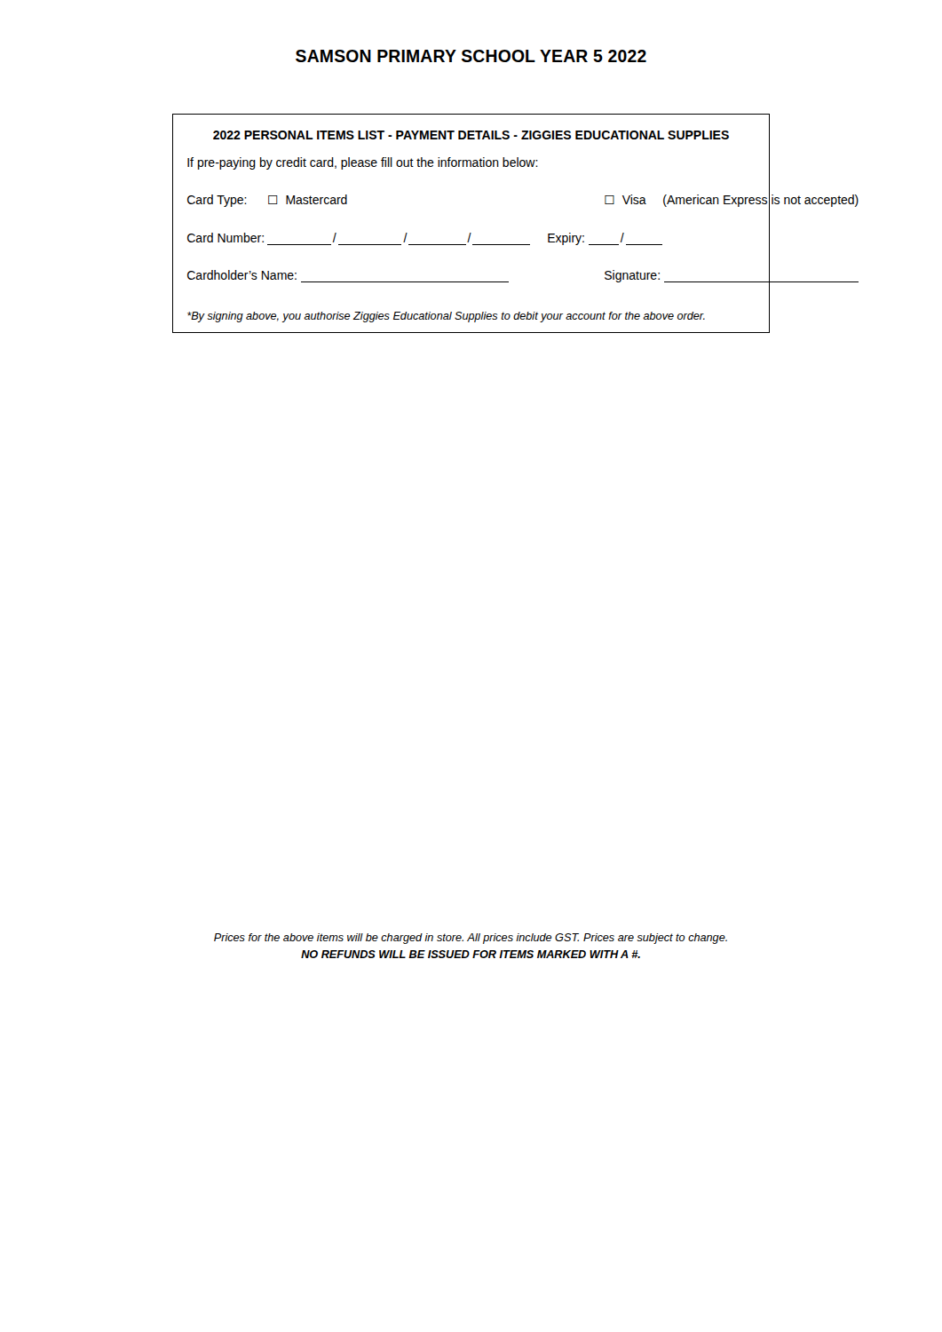SAMSON PRIMARY SCHOOL YEAR 5 2022
2022 PERSONAL ITEMS LIST - PAYMENT DETAILS - ZIGGIES EDUCATIONAL SUPPLIES
If pre-paying by credit card, please fill out the information below:
| Card Type: | ☐ Mastercard | ☐ Visa | (American Express is not accepted) |
| Card Number: | / / / Expiry: / | |
| Cardholder’s Name: | Signature: |
*By signing above, you authorise Ziggies Educational Supplies to debit your account for the above order.
Prices for the above items will be charged in store. All prices include GST. Prices are subject to change.
NO REFUNDS WILL BE ISSUED FOR ITEMS MARKED WITH A #.